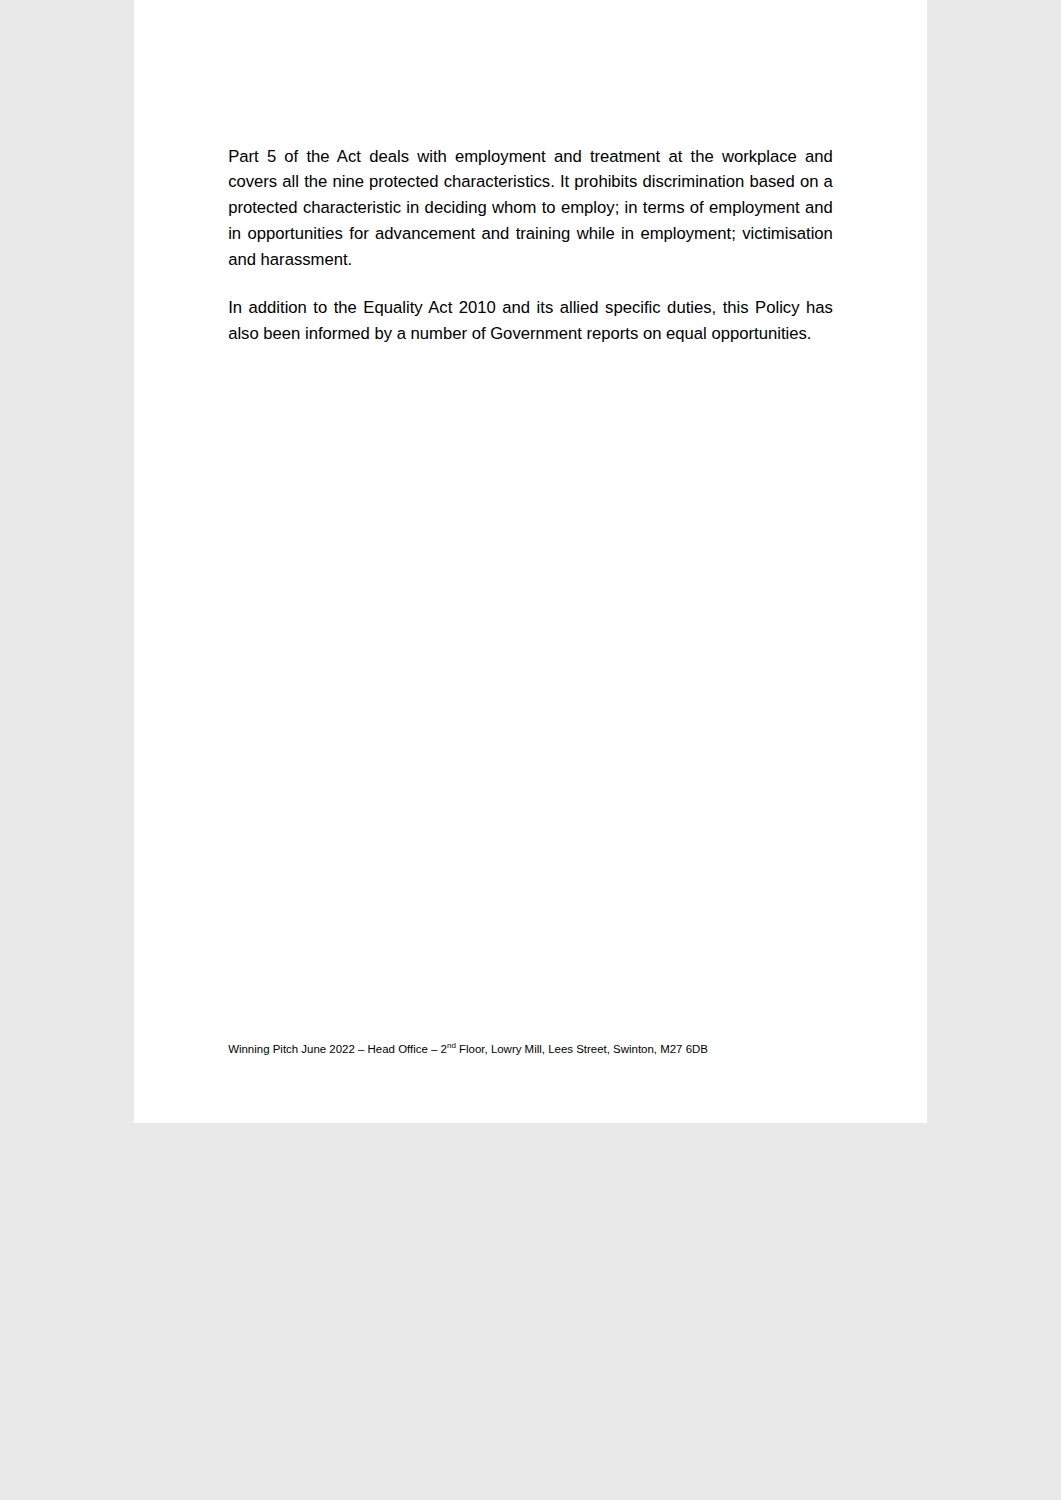Part 5 of the Act deals with employment and treatment at the workplace and covers all the nine protected characteristics. It prohibits discrimination based on a protected characteristic in deciding whom to employ; in terms of employment and in opportunities for advancement and training while in employment; victimisation and harassment.
In addition to the Equality Act 2010 and its allied specific duties, this Policy has also been informed by a number of Government reports on equal opportunities.
Winning Pitch June 2022 – Head Office – 2nd Floor, Lowry Mill, Lees Street, Swinton, M27 6DB